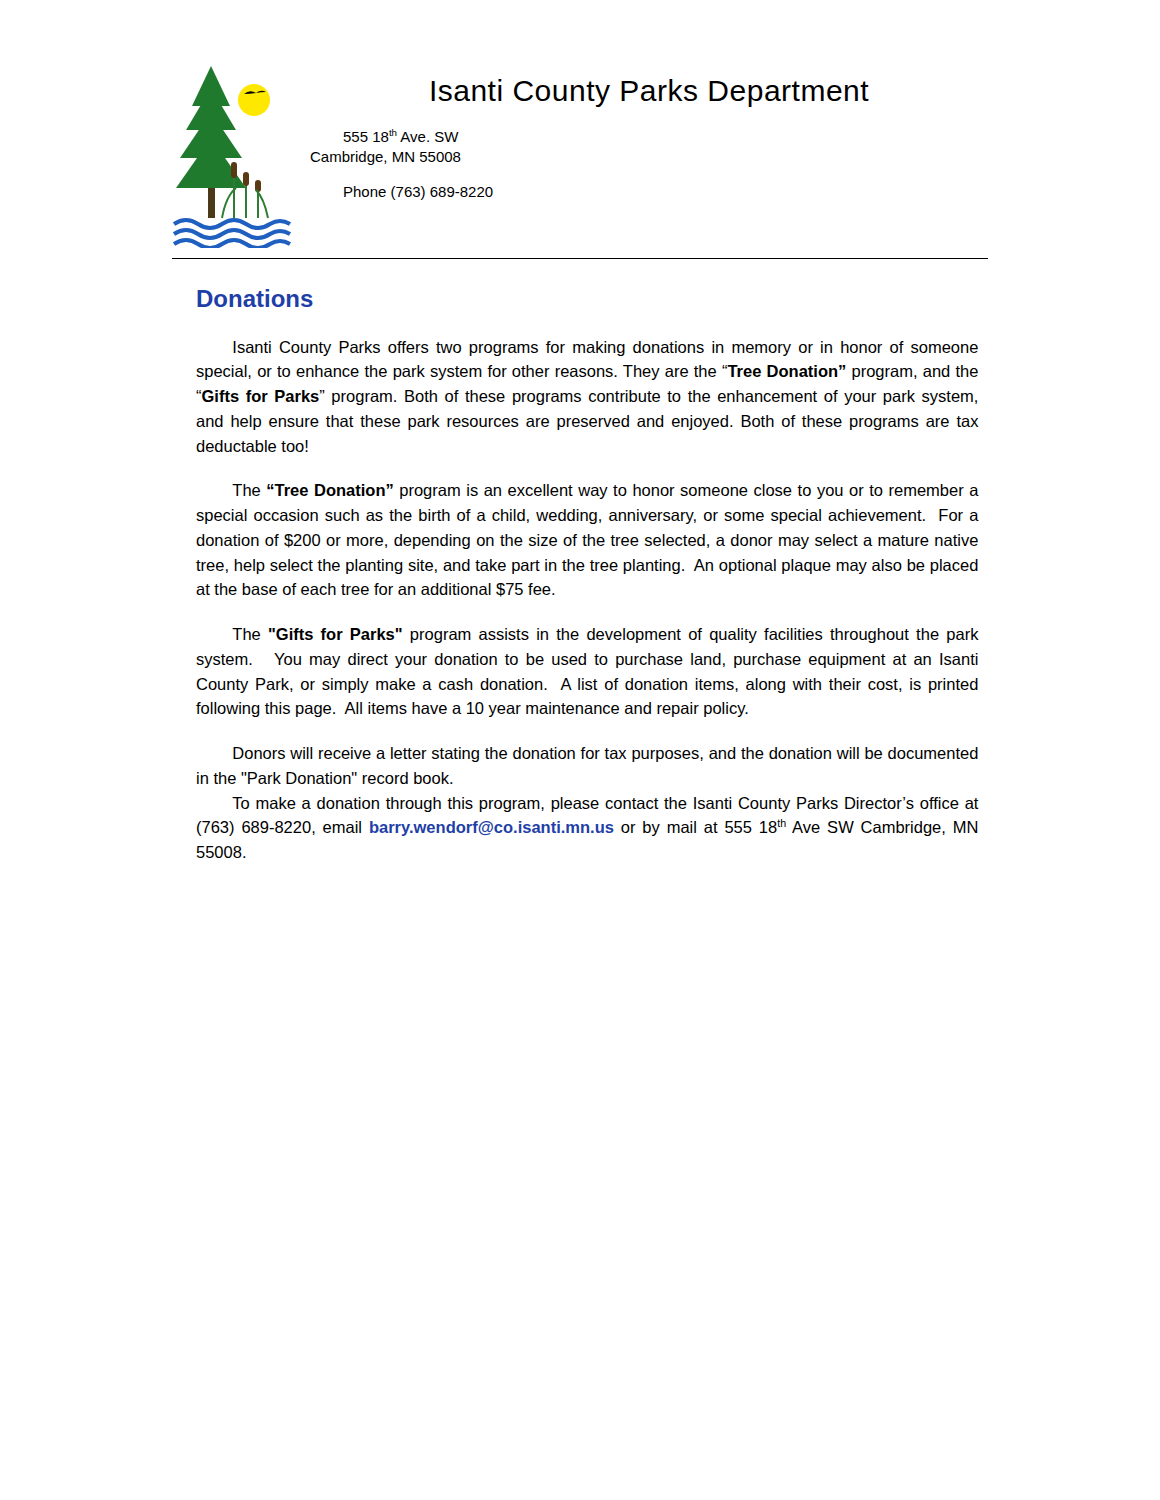Isanti County Parks Department
555 18th Ave. SW
Cambridge, MN 55008
Phone (763) 689-8220
Donations
Isanti County Parks offers two programs for making donations in memory or in honor of someone special, or to enhance the park system for other reasons. They are the “Tree Donation” program, and the “Gifts for Parks” program. Both of these programs contribute to the enhancement of your park system, and help ensure that these park resources are preserved and enjoyed. Both of these programs are tax deductable too!
The “Tree Donation” program is an excellent way to honor someone close to you or to remember a special occasion such as the birth of a child, wedding, anniversary, or some special achievement. For a donation of $200 or more, depending on the size of the tree selected, a donor may select a mature native tree, help select the planting site, and take part in the tree planting. An optional plaque may also be placed at the base of each tree for an additional $75 fee.
The "Gifts for Parks" program assists in the development of quality facilities throughout the park system. You may direct your donation to be used to purchase land, purchase equipment at an Isanti County Park, or simply make a cash donation. A list of donation items, along with their cost, is printed following this page. All items have a 10 year maintenance and repair policy.
Donors will receive a letter stating the donation for tax purposes, and the donation will be documented in the "Park Donation" record book.
To make a donation through this program, please contact the Isanti County Parks Director’s office at (763) 689-8220, email barry.wendorf@co.isanti.mn.us or by mail at 555 18th Ave SW Cambridge, MN 55008.